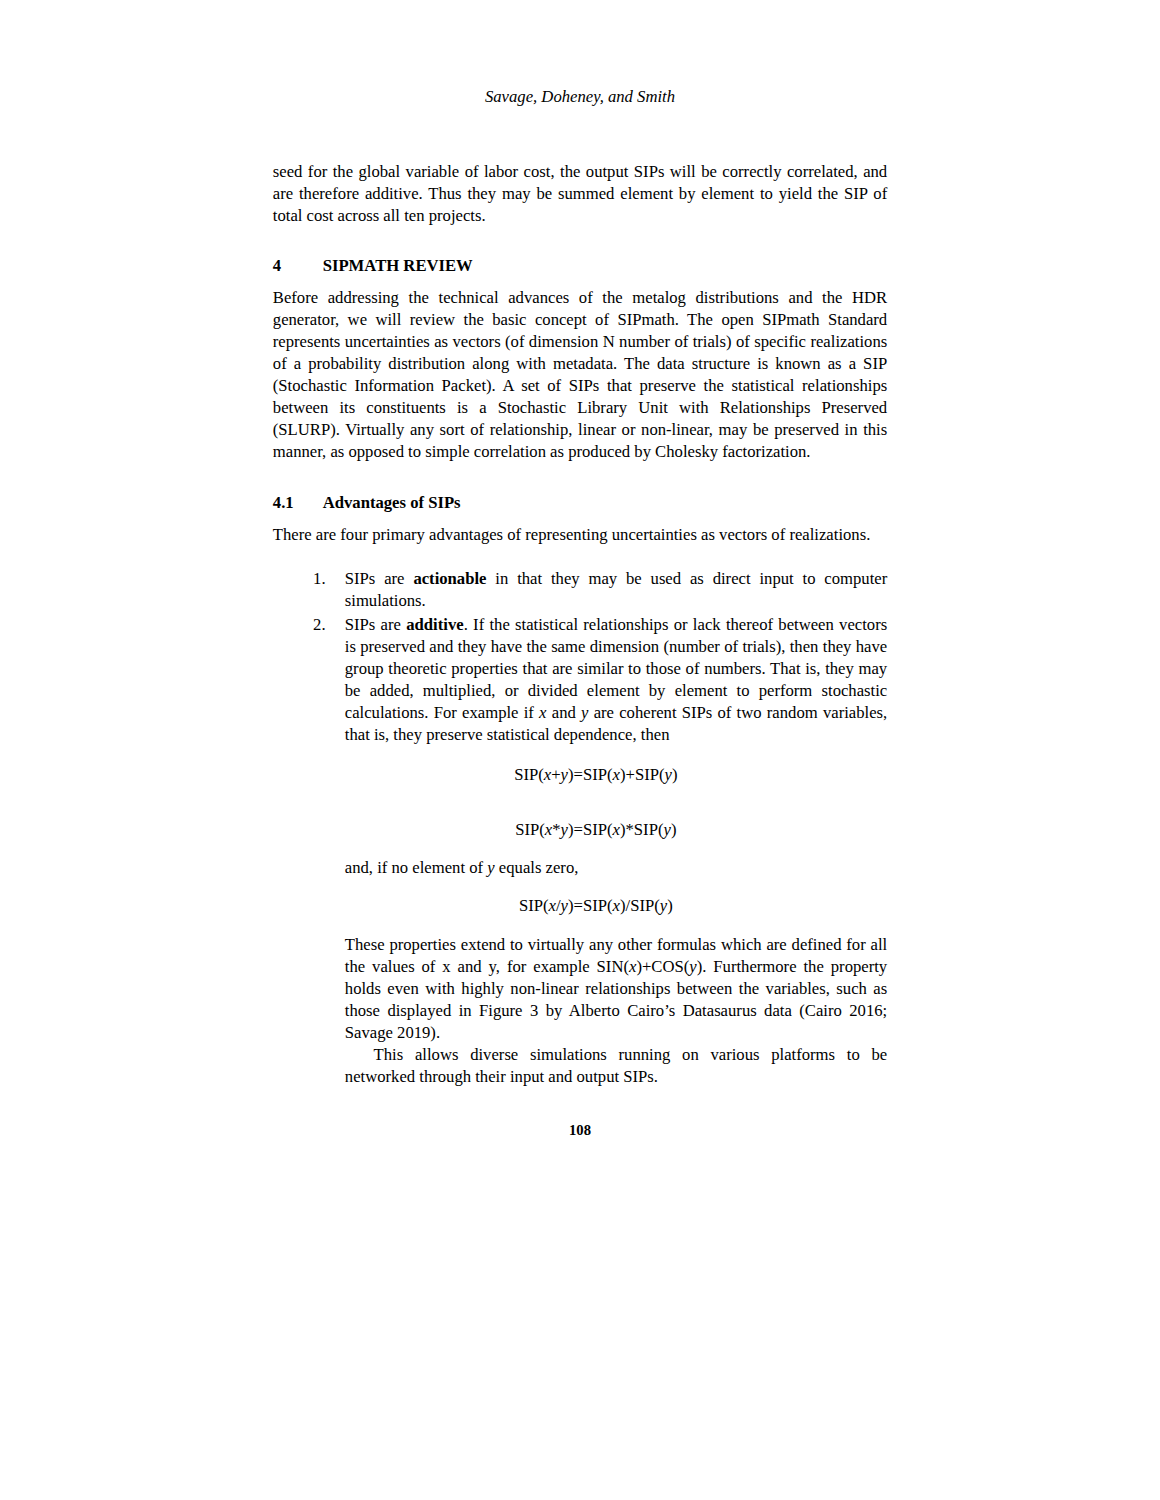Savage, Doheney, and Smith
seed for the global variable of labor cost, the output SIPs will be correctly correlated, and are therefore additive. Thus they may be summed element by element to yield the SIP of total cost across all ten projects.
4 SIPmath Review
Before addressing the technical advances of the metalog distributions and the HDR generator, we will review the basic concept of SIPmath. The open SIPmath Standard represents uncertainties as vectors (of dimension N number of trials) of specific realizations of a probability distribution along with metadata. The data structure is known as a SIP (Stochastic Information Packet). A set of SIPs that preserve the statistical relationships between its constituents is a Stochastic Library Unit with Relationships Preserved (SLURP). Virtually any sort of relationship, linear or non-linear, may be preserved in this manner, as opposed to simple correlation as produced by Cholesky factorization.
4.1 Advantages of SIPs
There are four primary advantages of representing uncertainties as vectors of realizations.
SIPs are actionable in that they may be used as direct input to computer simulations.
SIPs are additive. If the statistical relationships or lack thereof between vectors is preserved and they have the same dimension (number of trials), then they have group theoretic properties that are similar to those of numbers. That is, they may be added, multiplied, or divided element by element to perform stochastic calculations. For example if x and y are coherent SIPs of two random variables, that is, they preserve statistical dependence, then
SIP(x+y)=SIP(x)+SIP(y)
SIP(x*y)=SIP(x)*SIP(y)
and, if no element of y equals zero,
SIP(x/y)=SIP(x)/SIP(y)
These properties extend to virtually any other formulas which are defined for all the values of x and y, for example SIN(x)+COS(y). Furthermore the property holds even with highly non-linear relationships between the variables, such as those displayed in Figure 3 by Alberto Cairo’s Datasaurus data (Cairo 2016; Savage 2019).
This allows diverse simulations running on various platforms to be networked through their input and output SIPs.
108